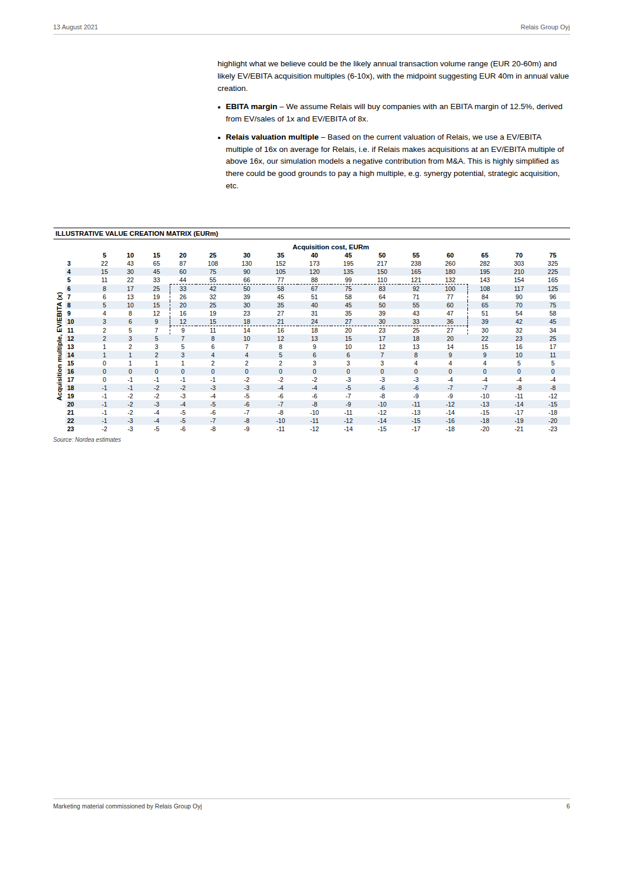13 August 2021
Relais Group Oyj
highlight what we believe could be the likely annual transaction volume range (EUR 20-60m) and likely EV/EBITA acquisition multiples (6-10x), with the midpoint suggesting EUR 40m in annual value creation.
EBITA margin – We assume Relais will buy companies with an EBITA margin of 12.5%, derived from EV/sales of 1x and EV/EBITA of 8x.
Relais valuation multiple – Based on the current valuation of Relais, we use a EV/EBITA multiple of 16x on average for Relais, i.e. if Relais makes acquisitions at an EV/EBITA multiple of above 16x, our simulation models a negative contribution from M&A. This is highly simplified as there could be good grounds to pay a high multiple, e.g. synergy potential, strategic acquisition, etc.
ILLUSTRATIVE VALUE CREATION MATRIX (EURm)
| | | Acquisition cost, EURm |
| | | 5 | 10 | 15 | 20 | 25 | 30 | 35 | 40 | 45 | 50 | 55 | 60 | 65 | 70 | 75 |
| Acquisition multiple, EV/EBITA (x) | 3 | 22 | 43 | 65 | 87 | 108 | 130 | 152 | 173 | 195 | 217 | 238 | 260 | 282 | 303 | 325 |
| 4 | 15 | 30 | 45 | 60 | 75 | 90 | 105 | 120 | 135 | 150 | 165 | 180 | 195 | 210 | 225 |
| 5 | 11 | 22 | 33 | 44 | 55 | 66 | 77 | 88 | 99 | 110 | 121 | 132 | 143 | 154 | 165 |
| 6 | 8 | 17 | 25 | 33 | 42 | 50 | 58 | 67 | 75 | 83 | 92 | 100 | 108 | 117 | 125 |
| 7 | 6 | 13 | 19 | 26 | 32 | 39 | 45 | 51 | 58 | 64 | 71 | 77 | 84 | 90 | 96 |
| 8 | 5 | 10 | 15 | 20 | 25 | 30 | 35 | 40 | 45 | 50 | 55 | 60 | 65 | 70 | 75 |
| 9 | 4 | 8 | 12 | 16 | 19 | 23 | 27 | 31 | 35 | 39 | 43 | 47 | 51 | 54 | 58 |
| 10 | 3 | 6 | 9 | 12 | 15 | 18 | 21 | 24 | 27 | 30 | 33 | 36 | 39 | 42 | 45 |
| 11 | 2 | 5 | 7 | 9 | 11 | 14 | 16 | 18 | 20 | 23 | 25 | 27 | 30 | 32 | 34 |
| 12 | 2 | 3 | 5 | 7 | 8 | 10 | 12 | 13 | 15 | 17 | 18 | 20 | 22 | 23 | 25 |
| 13 | 1 | 2 | 3 | 5 | 6 | 7 | 8 | 9 | 10 | 12 | 13 | 14 | 15 | 16 | 17 |
| 14 | 1 | 1 | 2 | 3 | 4 | 4 | 5 | 6 | 6 | 7 | 8 | 9 | 9 | 10 | 11 |
| 15 | 0 | 1 | 1 | 1 | 2 | 2 | 2 | 3 | 3 | 3 | 4 | 4 | 4 | 5 | 5 |
| 16 | 0 | 0 | 0 | 0 | 0 | 0 | 0 | 0 | 0 | 0 | 0 | 0 | 0 | 0 | 0 |
| 17 | 0 | -1 | -1 | -1 | -1 | -2 | -2 | -2 | -3 | -3 | -3 | -4 | -4 | -4 | -4 |
| 18 | -1 | -1 | -2 | -2 | -3 | -3 | -4 | -4 | -5 | -6 | -6 | -7 | -7 | -8 | -8 |
| 19 | -1 | -2 | -2 | -3 | -4 | -5 | -6 | -6 | -7 | -8 | -9 | -9 | -10 | -11 | -12 |
| 20 | -1 | -2 | -3 | -4 | -5 | -6 | -7 | -8 | -9 | -10 | -11 | -12 | -13 | -14 | -15 |
| 21 | -1 | -2 | -4 | -5 | -6 | -7 | -8 | -10 | -11 | -12 | -13 | -14 | -15 | -17 | -18 |
| 22 | -1 | -3 | -4 | -5 | -7 | -8 | -10 | -11 | -12 | -14 | -15 | -16 | -18 | -19 | -20 |
| 23 | -2 | -3 | -5 | -6 | -8 | -9 | -11 | -12 | -14 | -15 | -17 | -18 | -20 | -21 | -23 |
Source: Nordea estimates
Marketing material commissioned by Relais Group Oyj
6